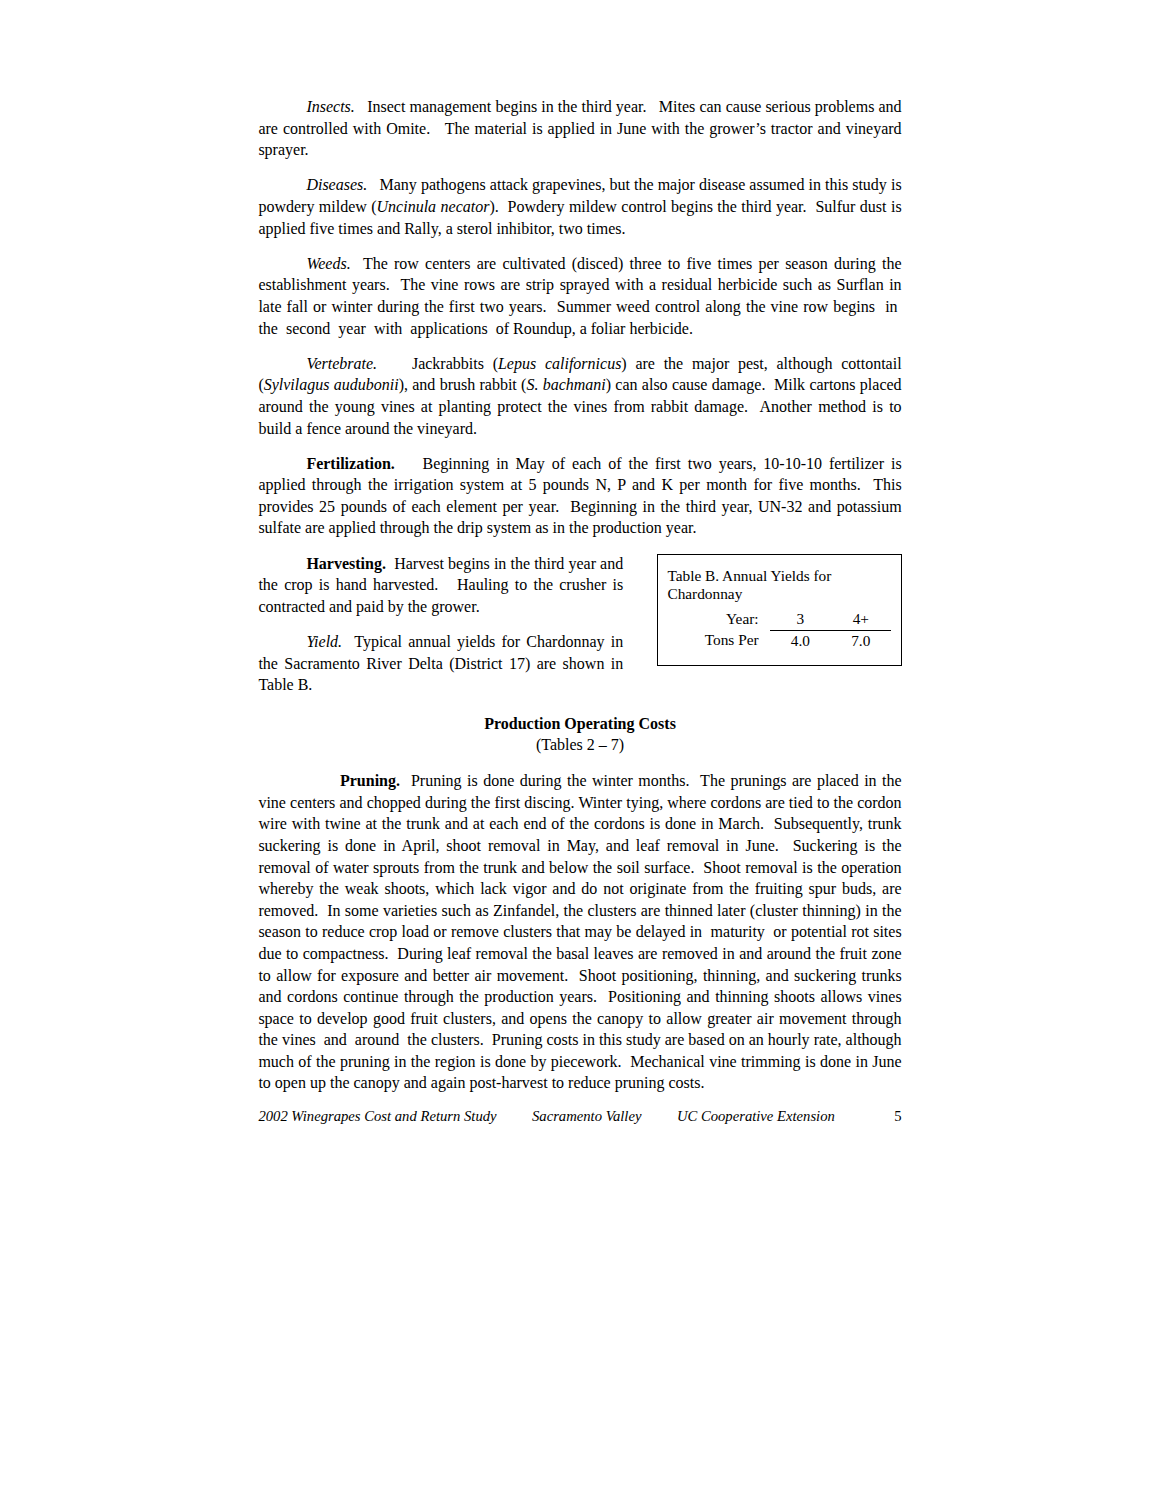Insects. Insect management begins in the third year. Mites can cause serious problems and are controlled with Omite. The material is applied in June with the grower’s tractor and vineyard sprayer.
Diseases. Many pathogens attack grapevines, but the major disease assumed in this study is powdery mildew (Uncinula necator). Powdery mildew control begins the third year. Sulfur dust is applied five times and Rally, a sterol inhibitor, two times.
Weeds. The row centers are cultivated (disced) three to five times per season during the establishment years. The vine rows are strip sprayed with a residual herbicide such as Surflan in late fall or winter during the first two years. Summer weed control along the vine row begins in the second year with applications of Roundup, a foliar herbicide.
Vertebrate. Jackrabbits (Lepus californicus) are the major pest, although cottontail (Sylvilagus audubonii), and brush rabbit (S. bachmani) can also cause damage. Milk cartons placed around the young vines at planting protect the vines from rabbit damage. Another method is to build a fence around the vineyard.
Fertilization. Beginning in May of each of the first two years, 10-10-10 fertilizer is applied through the irrigation system at 5 pounds N, P and K per month for five months. This provides 25 pounds of each element per year. Beginning in the third year, UN-32 and potassium sulfate are applied through the drip system as in the production year.
Table B. Annual Yields for Chardonnay
| Year: | 3 | 4+ |
| Tons Per | 4.0 | 7.0 |
Harvesting. Harvest begins in the third year and the crop is hand harvested. Hauling to the crusher is contracted and paid by the grower.
Yield. Typical annual yields for Chardonnay in the Sacramento River Delta (District 17) are shown in Table B.
Production Operating Costs
(Tables 2 – 7)
Pruning. Pruning is done during the winter months. The prunings are placed in the vine centers and chopped during the first discing. Winter tying, where cordons are tied to the cordon wire with twine at the trunk and at each end of the cordons is done in March. Subsequently, trunk suckering is done in April, shoot removal in May, and leaf removal in June. Suckering is the removal of water sprouts from the trunk and below the soil surface. Shoot removal is the operation whereby the weak shoots, which lack vigor and do not originate from the fruiting spur buds, are removed. In some varieties such as Zinfandel, the clusters are thinned later (cluster thinning) in the season to reduce crop load or remove clusters that may be delayed in maturity or potential rot sites due to compactness. During leaf removal the basal leaves are removed in and around the fruit zone to allow for exposure and better air movement. Shoot positioning, thinning, and suckering trunks and cordons continue through the production years. Positioning and thinning shoots allows vines space to develop good fruit clusters, and opens the canopy to allow greater air movement through the vines and around the clusters. Pruning costs in this study are based on an hourly rate, although much of the pruning in the region is done by piecework. Mechanical vine trimming is done in June to open up the canopy and again post-harvest to reduce pruning costs.
2002 Winegrapes Cost and Return Study Sacramento Valley UC Cooperative Extension 5